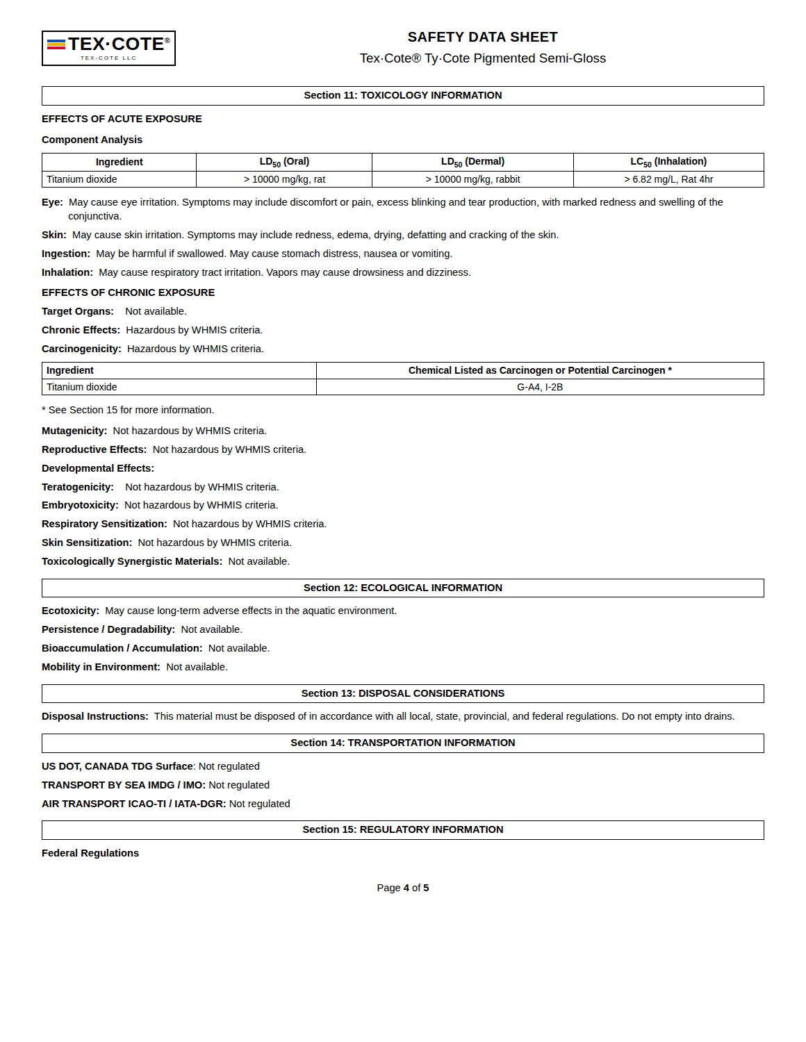TEX·COTE®
TEX-COTE LLC
SAFETY DATA SHEET
Tex·Cote® Ty·Cote Pigmented Semi-Gloss
Section 11: TOXICOLOGY INFORMATION
EFFECTS OF ACUTE EXPOSURE
Component Analysis
| Ingredient | LD 50 (Oral) | LD 50 (Dermal) | LC 50 (Inhalation) |
| --- | --- | --- | --- |
| Titanium dioxide | > 10000 mg/kg, rat | > 10000 mg/kg, rabbit | > 6.82 mg/L, Rat 4hr |
Eye: May cause eye irritation. Symptoms may include discomfort or pain, excess blinking and tear production, with marked redness and swelling of the conjunctiva.
Skin: May cause skin irritation. Symptoms may include redness, edema, drying, defatting and cracking of the skin.
Ingestion: May be harmful if swallowed. May cause stomach distress, nausea or vomiting.
Inhalation: May cause respiratory tract irritation. Vapors may cause drowsiness and dizziness.
EFFECTS OF CHRONIC EXPOSURE
Target Organs: Not available.
Chronic Effects: Hazardous by WHMIS criteria.
Carcinogenicity: Hazardous by WHMIS criteria.
| Ingredient | Chemical Listed as Carcinogen or Potential Carcinogen * |
| --- | --- |
| Titanium dioxide | G-A4, I-2B |
* See Section 15 for more information.
Mutagenicity: Not hazardous by WHMIS criteria.
Reproductive Effects: Not hazardous by WHMIS criteria.
Developmental Effects:
Teratogenicity: Not hazardous by WHMIS criteria.
Embryotoxicity: Not hazardous by WHMIS criteria.
Respiratory Sensitization: Not hazardous by WHMIS criteria.
Skin Sensitization: Not hazardous by WHMIS criteria.
Toxicologically Synergistic Materials: Not available.
Section 12: ECOLOGICAL INFORMATION
Ecotoxicity: May cause long-term adverse effects in the aquatic environment.
Persistence / Degradability: Not available.
Bioaccumulation / Accumulation: Not available.
Mobility in Environment: Not available.
Section 13: DISPOSAL CONSIDERATIONS
Disposal Instructions: This material must be disposed of in accordance with all local, state, provincial, and federal regulations. Do not empty into drains.
Section 14: TRANSPORTATION INFORMATION
US DOT, CANADA TDG Surface: Not regulated
TRANSPORT BY SEA IMDG / IMO: Not regulated
AIR TRANSPORT ICAO-TI / IATA-DGR: Not regulated
Section 15: REGULATORY INFORMATION
Federal Regulations
Page 4 of 5